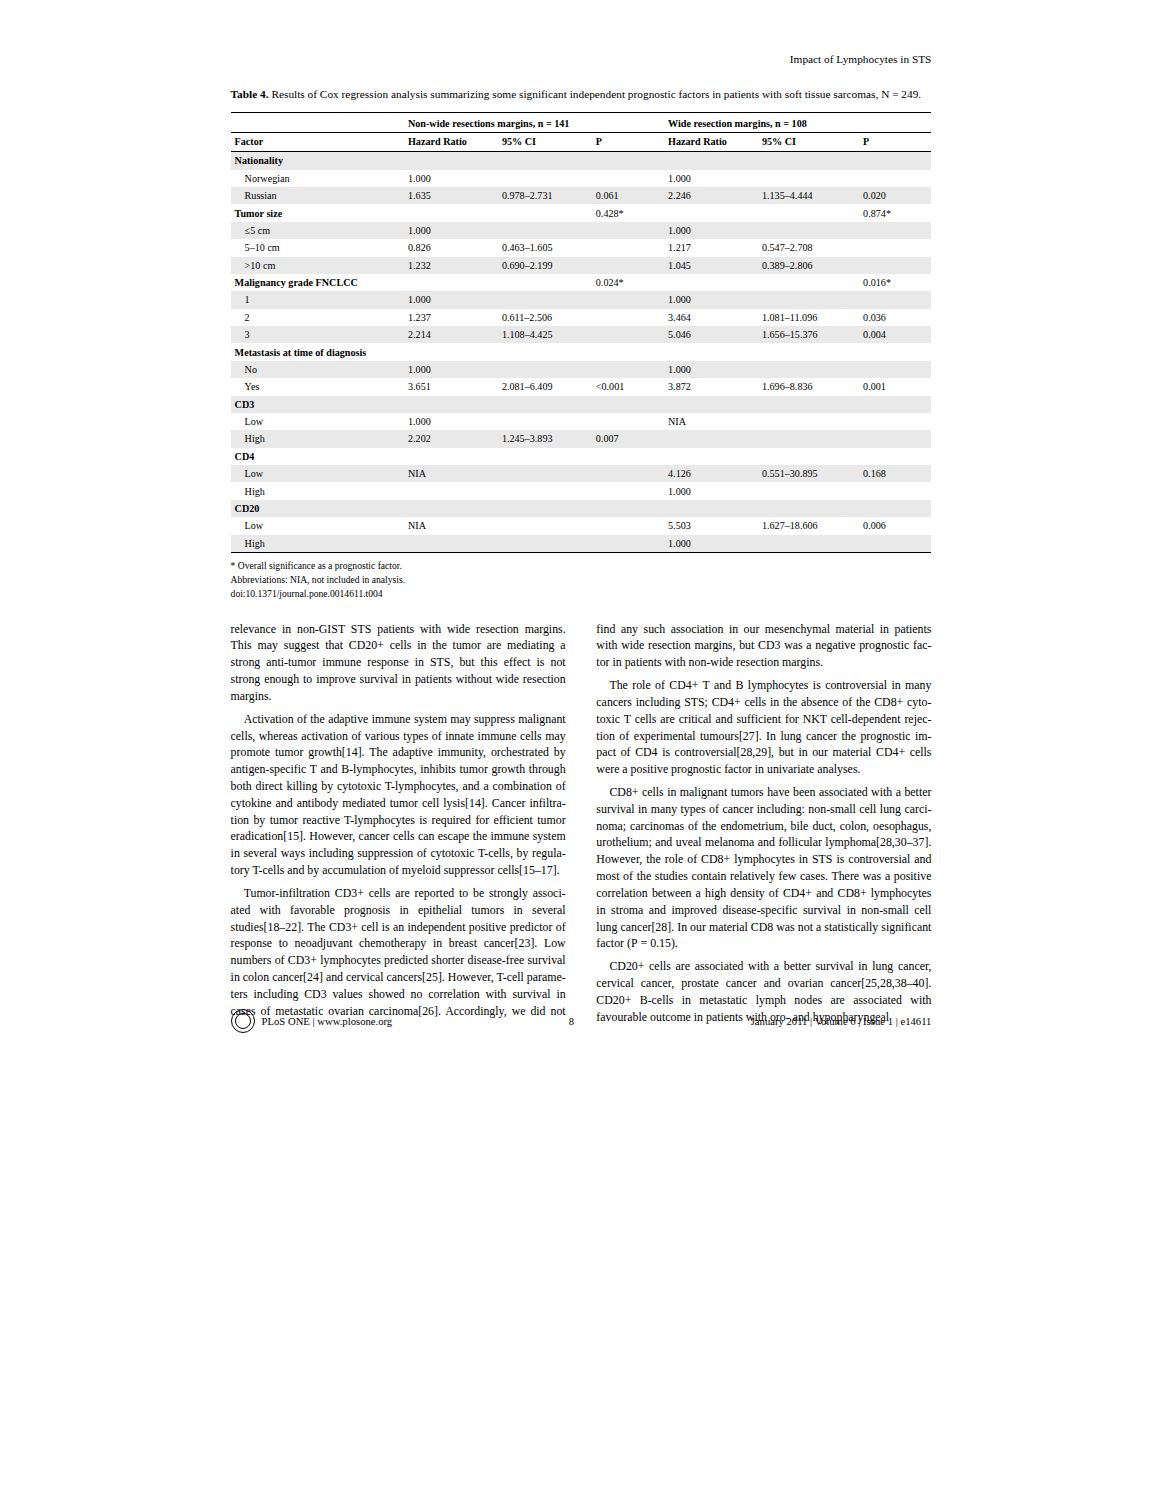Impact of Lymphocytes in STS
Table 4. Results of Cox regression analysis summarizing some significant independent prognostic factors in patients with soft tissue sarcomas, N = 249.
| | Non-wide resections margins, n = 141 | Wide resection margins, n = 108 |
| --- | --- | --- |
| Factor | Hazard Ratio | 95% CI | P | Hazard Ratio | 95% CI | P |
| Nationality | | | | | | |
| Norwegian | 1.000 | | | 1.000 | | |
| Russian | 1.635 | 0.978–2.731 | 0.061 | 2.246 | 1.135–4.444 | 0.020 |
| Tumor size | | | 0.428* | | | 0.874* |
| ≤5 cm | 1.000 | | | 1.000 | | |
| 5–10 cm | 0.826 | 0.463–1.605 | | 1.217 | 0.547–2.708 | |
| >10 cm | 1.232 | 0.690–2.199 | | 1.045 | 0.389–2.806 | |
| Malignancy grade FNCLCC | | | 0.024* | | | 0.016* |
| 1 | 1.000 | | | 1.000 | | |
| 2 | 1.237 | 0.611–2.506 | | 3.464 | 1.081–11.096 | 0.036 |
| 3 | 2.214 | 1.108–4.425 | | 5.046 | 1.656–15.376 | 0.004 |
| Metastasis at time of diagnosis | | | | | | |
| No | 1.000 | | | 1.000 | | |
| Yes | 3.651 | 2.081–6.409 | <0.001 | 3.872 | 1.696–8.836 | 0.001 |
| CD3 | | | | | | |
| Low | 1.000 | | | NIA | | |
| High | 2.202 | 1.245–3.893 | 0.007 | | | |
| CD4 | | | | | | |
| Low | NIA | | | 4.126 | 0.551–30.895 | 0.168 |
| High | | | | 1.000 | | |
| CD20 | | | | | | |
| Low | NIA | | | 5.503 | 1.627–18.606 | 0.006 |
| High | | | | 1.000 | | |
* Overall significance as a prognostic factor.
Abbreviations: NIA, not included in analysis.
doi:10.1371/journal.pone.0014611.t004
relevance in non-GIST STS patients with wide resection margins. This may suggest that CD20+ cells in the tumor are mediating a strong anti-tumor immune response in STS, but this effect is not strong enough to improve survival in patients without wide resection margins.
Activation of the adaptive immune system may suppress malignant cells, whereas activation of various types of innate immune cells may promote tumor growth[14]. The adaptive immunity, orchestrated by antigen-specific T and B-lymphocytes, inhibits tumor growth through both direct killing by cytotoxic T-lymphocytes, and a combination of cytokine and antibody mediated tumor cell lysis[14]. Cancer infiltration by tumor reactive T-lymphocytes is required for efficient tumor eradication[15]. However, cancer cells can escape the immune system in several ways including suppression of cytotoxic T-cells, by regulatory T-cells and by accumulation of myeloid suppressor cells[15–17].
Tumor-infiltration CD3+ cells are reported to be strongly associated with favorable prognosis in epithelial tumors in several studies[18–22]. The CD3+ cell is an independent positive predictor of response to neoadjuvant chemotherapy in breast cancer[23]. Low numbers of CD3+ lymphocytes predicted shorter disease-free survival in colon cancer[24] and cervical cancers[25]. However, T-cell parameters including CD3 values showed no correlation with survival in cases of metastatic ovarian carcinoma[26]. Accordingly, we did not find any such association in our mesenchymal material in patients with wide resection margins, but CD3 was a negative prognostic factor in patients with non-wide resection margins.
The role of CD4+ T and B lymphocytes is controversial in many cancers including STS; CD4+ cells in the absence of the CD8+ cytotoxic T cells are critical and sufficient for NKT cell-dependent rejection of experimental tumours[27]. In lung cancer the prognostic impact of CD4 is controversial[28,29], but in our material CD4+ cells were a positive prognostic factor in univariate analyses.
CD8+ cells in malignant tumors have been associated with a better survival in many types of cancer including: non-small cell lung carcinoma; carcinomas of the endometrium, bile duct, colon, oesophagus, urothelium; and uveal melanoma and follicular lymphoma[28,30–37]. However, the role of CD8+ lymphocytes in STS is controversial and most of the studies contain relatively few cases. There was a positive correlation between a high density of CD4+ and CD8+ lymphocytes in stroma and improved disease-specific survival in non-small cell lung cancer[28]. In our material CD8 was not a statistically significant factor (P = 0.15).
CD20+ cells are associated with a better survival in lung cancer, cervical cancer, prostate cancer and ovarian cancer[25,28,38–40]. CD20+ B-cells in metastatic lymph nodes are associated with favourable outcome in patients with oro- and hypopharyngeal
PLoS ONE | www.plosone.org
8
January 2011 | Volume 6 | Issue 1 | e14611